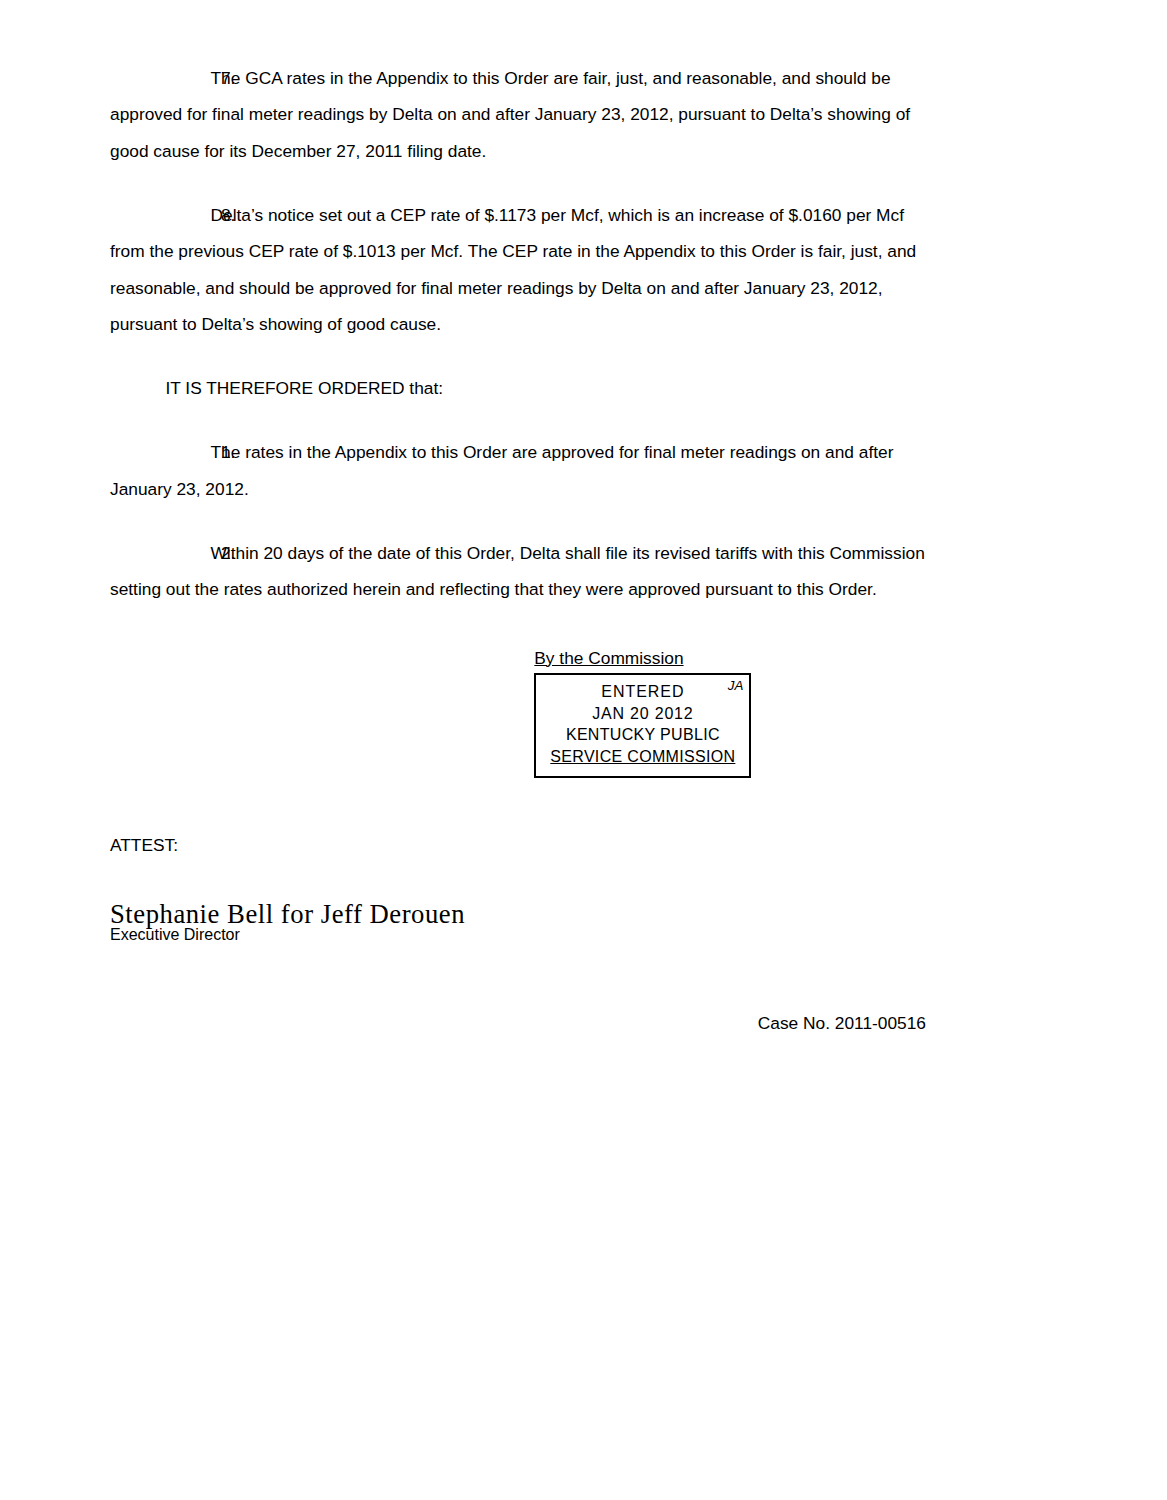7. The GCA rates in the Appendix to this Order are fair, just, and reasonable, and should be approved for final meter readings by Delta on and after January 23, 2012, pursuant to Delta’s showing of good cause for its December 27, 2011 filing date.
8. Delta’s notice set out a CEP rate of $.1173 per Mcf, which is an increase of $.0160 per Mcf from the previous CEP rate of $.1013 per Mcf. The CEP rate in the Appendix to this Order is fair, just, and reasonable, and should be approved for final meter readings by Delta on and after January 23, 2012, pursuant to Delta’s showing of good cause.
IT IS THEREFORE ORDERED that:
1. The rates in the Appendix to this Order are approved for final meter readings on and after January 23, 2012.
2. Within 20 days of the date of this Order, Delta shall file its revised tariffs with this Commission setting out the rates authorized herein and reflecting that they were approved pursuant to this Order.
By the Commission
JA
ENTERED
JAN 20 2012
KENTUCKY PUBLIC
SERVICE COMMISSION
ATTEST:
Stephanie Bell for Jeff Derouen
Executive Director
Case No. 2011-00516